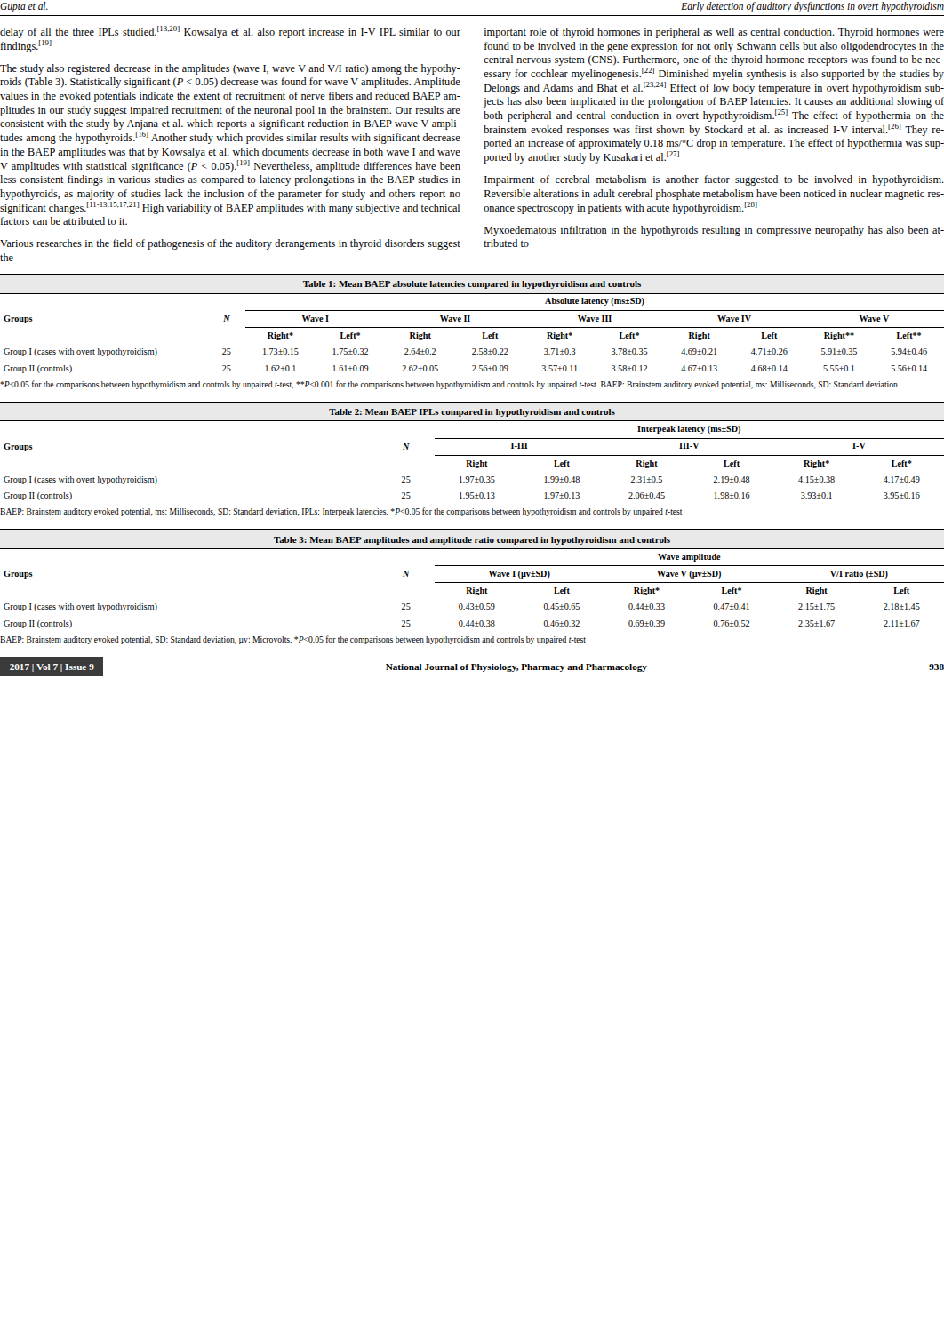Gupta et al.
Early detection of auditory dysfunctions in overt hypothyroidism
delay of all the three IPLs studied.[13,20] Kowsalya et al. also report increase in I-V IPL similar to our findings.[19]
The study also registered decrease in the amplitudes (wave I, wave V and V/I ratio) among the hypothyroids (Table 3). Statistically significant (P < 0.05) decrease was found for wave V amplitudes. Amplitude values in the evoked potentials indicate the extent of recruitment of nerve fibers and reduced BAEP amplitudes in our study suggest impaired recruitment of the neuronal pool in the brainstem. Our results are consistent with the study by Anjana et al. which reports a significant reduction in BAEP wave V amplitudes among the hypothyroids.[16] Another study which provides similar results with significant decrease in the BAEP amplitudes was that by Kowsalya et al. which documents decrease in both wave I and wave V amplitudes with statistical significance (P < 0.05).[19] Nevertheless, amplitude differences have been less consistent findings in various studies as compared to latency prolongations in the BAEP studies in hypothyroids, as majority of studies lack the inclusion of the parameter for study and others report no significant changes.[11-13,15,17,21] High variability of BAEP amplitudes with many subjective and technical factors can be attributed to it.
Various researches in the field of pathogenesis of the auditory derangements in thyroid disorders suggest the
important role of thyroid hormones in peripheral as well as central conduction. Thyroid hormones were found to be involved in the gene expression for not only Schwann cells but also oligodendrocytes in the central nervous system (CNS). Furthermore, one of the thyroid hormone receptors was found to be necessary for cochlear myelinogenesis.[22] Diminished myelin synthesis is also supported by the studies by Delongs and Adams and Bhat et al.[23,24] Effect of low body temperature in overt hypothyroidism subjects has also been implicated in the prolongation of BAEP latencies. It causes an additional slowing of both peripheral and central conduction in overt hypothyroidism.[25] The effect of hypothermia on the brainstem evoked responses was first shown by Stockard et al. as increased I-V interval.[26] They reported an increase of approximately 0.18 ms/°C drop in temperature. The effect of hypothermia was supported by another study by Kusakari et al.[27]
Impairment of cerebral metabolism is another factor suggested to be involved in hypothyroidism. Reversible alterations in adult cerebral phosphate metabolism have been noticed in nuclear magnetic resonance spectroscopy in patients with acute hypothyroidism.[28]
Myxoedematous infiltration in the hypothyroids resulting in compressive neuropathy has also been attributed to
Table 1: Mean BAEP absolute latencies compared in hypothyroidism and controls
| Groups | N | Absolute latency (ms±SD) |
| --- | --- | --- |
| Wave I | Wave II | Wave III | Wave IV | Wave V |
| | | Right* | Left* | Right | Left | Right* | Left* | Right | Left | Right** | Left** |
| Group I (cases with overt hypothyroidism) | 25 | 1.73±0.15 | 1.75±0.32 | 2.64±0.2 | 2.58±0.22 | 3.71±0.3 | 3.78±0.35 | 4.69±0.21 | 4.71±0.26 | 5.91±0.35 | 5.94±0.46 |
| Group II (controls) | 25 | 1.62±0.1 | 1.61±0.09 | 2.62±0.05 | 2.56±0.09 | 3.57±0.11 | 3.58±0.12 | 4.67±0.13 | 4.68±0.14 | 5.55±0.1 | 5.56±0.14 |
*P<0.05 for the comparisons between hypothyroidism and controls by unpaired t-test, **P<0.001 for the comparisons between hypothyroidism and controls by unpaired t-test. BAEP: Brainstem auditory evoked potential, ms: Milliseconds, SD: Standard deviation
Table 2: Mean BAEP IPLs compared in hypothyroidism and controls
| Groups | N | Interpeak latency (ms±SD) |
| --- | --- | --- |
| I-III | III-V | I-V |
| | | Right | Left | Right | Left | Right* | Left* |
| Group I (cases with overt hypothyroidism) | 25 | 1.97±0.35 | 1.99±0.48 | 2.31±0.5 | 2.19±0.48 | 4.15±0.38 | 4.17±0.49 |
| Group II (controls) | 25 | 1.95±0.13 | 1.97±0.13 | 2.06±0.45 | 1.98±0.16 | 3.93±0.1 | 3.95±0.16 |
BAEP: Brainstem auditory evoked potential, ms: Milliseconds, SD: Standard deviation, IPLs: Interpeak latencies. *P<0.05 for the comparisons between hypothyroidism and controls by unpaired t-test
Table 3: Mean BAEP amplitudes and amplitude ratio compared in hypothyroidism and controls
| Groups | N | Wave amplitude |
| --- | --- | --- |
| Wave I (µv±SD) | Wave V (µv±SD) | V/I ratio (±SD) |
| | | Right | Left | Right* | Left* | Right | Left |
| Group I (cases with overt hypothyroidism) | 25 | 0.43±0.59 | 0.45±0.65 | 0.44±0.33 | 0.47±0.41 | 2.15±1.75 | 2.18±1.45 |
| Group II (controls) | 25 | 0.44±0.38 | 0.46±0.32 | 0.69±0.39 | 0.76±0.52 | 2.35±1.67 | 2.11±1.67 |
BAEP: Brainstem auditory evoked potential, SD: Standard deviation, µv: Microvolts. *P<0.05 for the comparisons between hypothyroidism and controls by unpaired t-test
2017 | Vol 7 | Issue 9
National Journal of Physiology, Pharmacy and Pharmacology
938